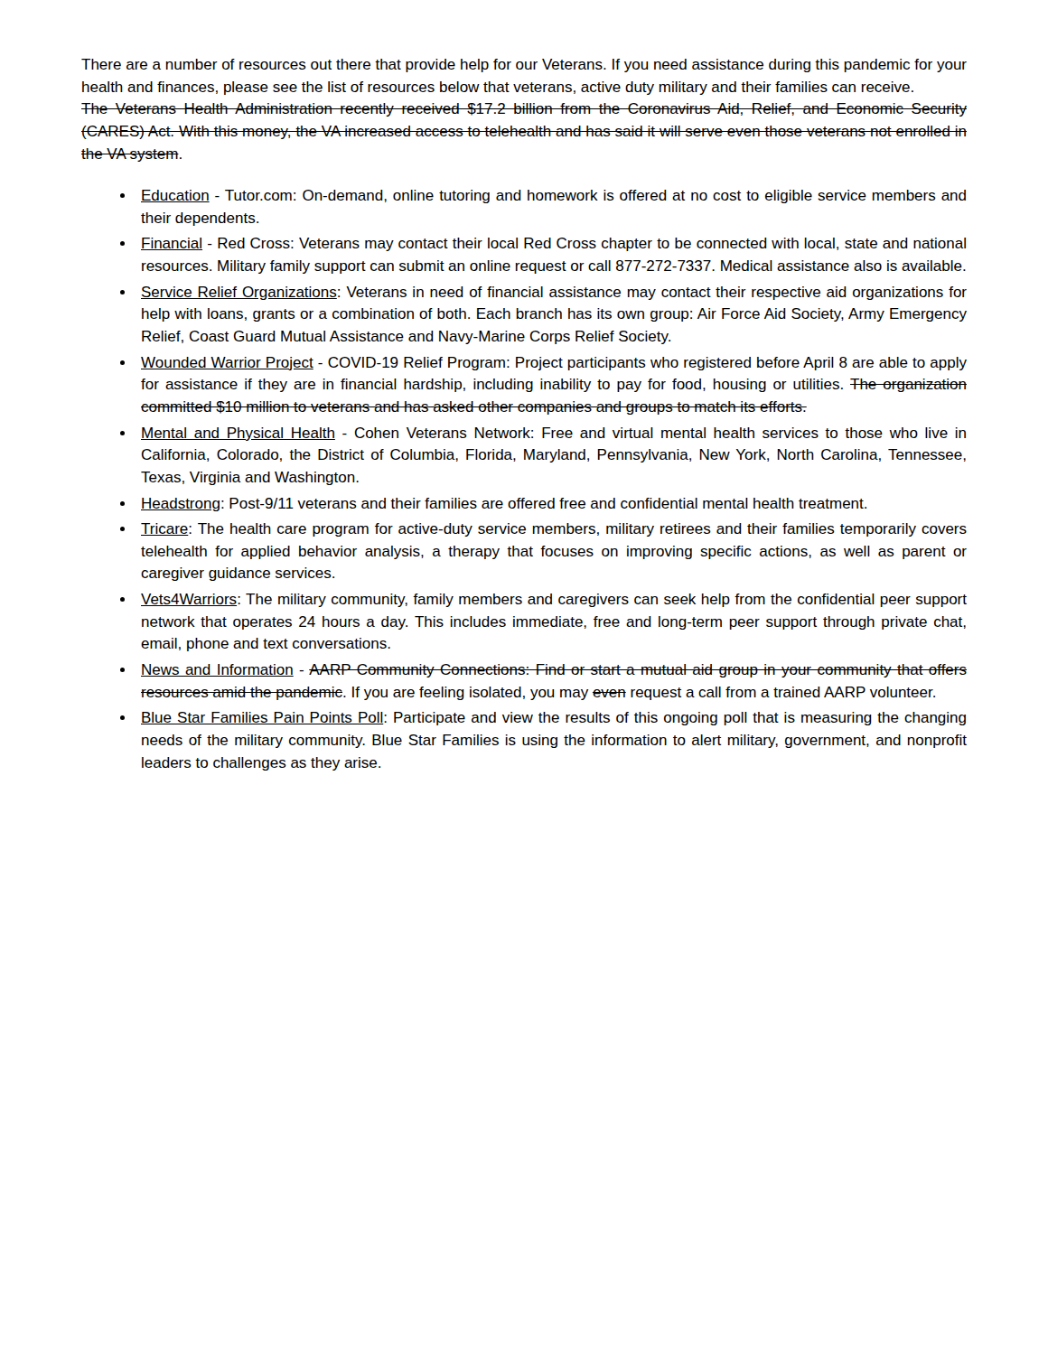There are a number of resources out there that provide help for our Veterans. If you need assistance during this pandemic for your health and finances, please see the list of resources below that veterans, active duty military and their families can receive.
The Veterans Health Administration recently received $17.2 billion from the Coronavirus Aid, Relief, and Economic Security (CARES) Act. With this money, the VA increased access to telehealth and has said it will serve even those veterans not enrolled in the VA system.
Education - Tutor.com: On-demand, online tutoring and homework is offered at no cost to eligible service members and their dependents.
Financial - Red Cross: Veterans may contact their local Red Cross chapter to be connected with local, state and national resources. Military family support can submit an online request or call 877-272-7337. Medical assistance also is available.
Service Relief Organizations: Veterans in need of financial assistance may contact their respective aid organizations for help with loans, grants or a combination of both. Each branch has its own group: Air Force Aid Society, Army Emergency Relief, Coast Guard Mutual Assistance and Navy-Marine Corps Relief Society.
Wounded Warrior Project - COVID-19 Relief Program: Project participants who registered before April 8 are able to apply for assistance if they are in financial hardship, including inability to pay for food, housing or utilities. The organization committed $10 million to veterans and has asked other companies and groups to match its efforts.
Mental and Physical Health - Cohen Veterans Network: Free and virtual mental health services to those who live in California, Colorado, the District of Columbia, Florida, Maryland, Pennsylvania, New York, North Carolina, Tennessee, Texas, Virginia and Washington.
Headstrong: Post-9/11 veterans and their families are offered free and confidential mental health treatment.
Tricare: The health care program for active-duty service members, military retirees and their families temporarily covers telehealth for applied behavior analysis, a therapy that focuses on improving specific actions, as well as parent or caregiver guidance services.
Vets4Warriors: The military community, family members and caregivers can seek help from the confidential peer support network that operates 24 hours a day. This includes immediate, free and long-term peer support through private chat, email, phone and text conversations.
News and Information - AARP Community Connections: Find or start a mutual aid group in your community that offers resources amid the pandemic. If you are feeling isolated, you may even request a call from a trained AARP volunteer.
Blue Star Families Pain Points Poll: Participate and view the results of this ongoing poll that is measuring the changing needs of the military community. Blue Star Families is using the information to alert military, government, and nonprofit leaders to challenges as they arise.